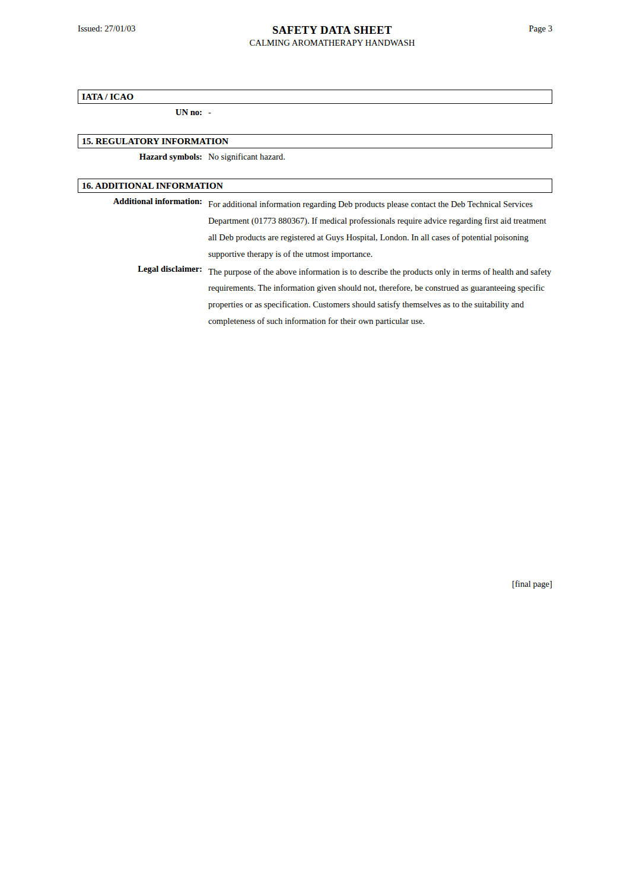Issued: 27/01/03
SAFETY DATA SHEET
CALMING AROMATHERAPY HANDWASH
Page 3
IATA / ICAO
UN no:
-
15. REGULATORY INFORMATION
Hazard symbols:
No significant hazard.
16. ADDITIONAL INFORMATION
Additional information:
For additional information regarding Deb products please contact the Deb Technical Services Department (01773 880367). If medical professionals require advice regarding first aid treatment all Deb products are registered at Guys Hospital, London. In all cases of potential poisoning supportive therapy is of the utmost importance.
Legal disclaimer:
The purpose of the above information is to describe the products only in terms of health and safety requirements. The information given should not, therefore, be construed as guaranteeing specific properties or as specification. Customers should satisfy themselves as to the suitability and completeness of such information for their own particular use.
[final page]